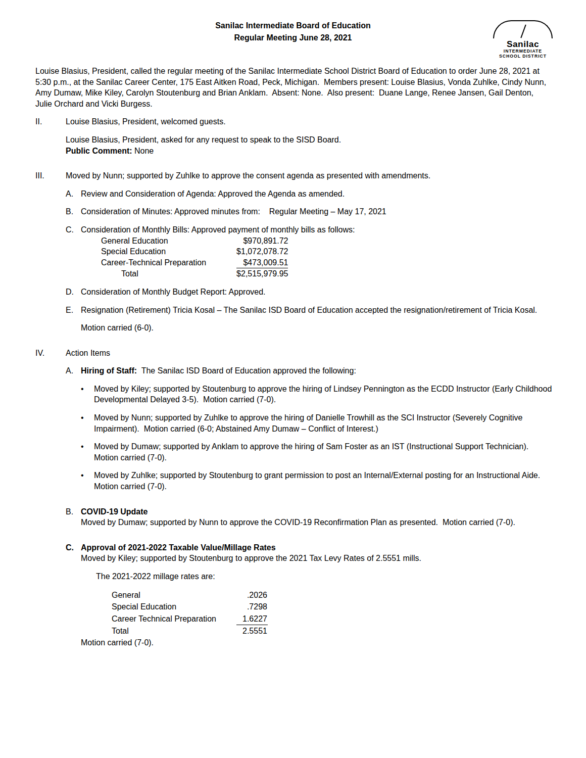Sanilac
INTERMEDIATE
SCHOOL DISTRICT
Sanilac Intermediate Board of Education
Regular Meeting June 28, 2021
Louise Blasius, President, called the regular meeting of the Sanilac Intermediate School District Board of Education to order June 28, 2021 at 5:30 p.m., at the Sanilac Career Center, 175 East Aitken Road, Peck, Michigan. Members present: Louise Blasius, Vonda Zuhlke, Cindy Nunn, Amy Dumaw, Mike Kiley, Carolyn Stoutenburg and Brian Anklam. Absent: None. Also present: Duane Lange, Renee Jansen, Gail Denton, Julie Orchard and Vicki Burgess.
II.
Louise Blasius, President, welcomed guests.
Louise Blasius, President, asked for any request to speak to the SISD Board.
Public Comment: None
III.
Moved by Nunn; supported by Zuhlke to approve the consent agenda as presented with amendments.
A.
Review and Consideration of Agenda: Approved the Agenda as amended.
B.
Consideration of Minutes: Approved minutes from: Regular Meeting – May 17, 2021
C.
Consideration of Monthly Bills: Approved payment of monthly bills as follows:
| General Education | $970,891.72 |
| Special Education | $1,072,078.72 |
| Career-Technical Preparation | $473,009.51 |
| Total | $2,515,979.95 |
D.
Consideration of Monthly Budget Report: Approved.
E.
Resignation (Retirement) Tricia Kosal – The Sanilac ISD Board of Education accepted the resignation/retirement of Tricia Kosal.
Motion carried (6-0).
IV.
Action Items
A.
Hiring of Staff: The Sanilac ISD Board of Education approved the following:
•
Moved by Kiley; supported by Stoutenburg to approve the hiring of Lindsey Pennington as the ECDD Instructor (Early Childhood Developmental Delayed 3-5). Motion carried (7-0).
•
Moved by Nunn; supported by Zuhlke to approve the hiring of Danielle Trowhill as the SCI Instructor (Severely Cognitive Impairment). Motion carried (6-0; Abstained Amy Dumaw – Conflict of Interest.)
•
Moved by Dumaw; supported by Anklam to approve the hiring of Sam Foster as an IST (Instructional Support Technician). Motion carried (7-0).
•
Moved by Zuhlke; supported by Stoutenburg to grant permission to post an Internal/External posting for an Instructional Aide. Motion carried (7-0).
B.
COVID-19 Update
Moved by Dumaw; supported by Nunn to approve the COVID-19 Reconfirmation Plan as presented. Motion carried (7-0).
C.
Approval of 2021-2022 Taxable Value/Millage Rates
Moved by Kiley; supported by Stoutenburg to approve the 2021 Tax Levy Rates of 2.5551 mills.
The 2021-2022 millage rates are:
| General | .2026 |
| Special Education | .7298 |
| Career Technical Preparation | 1.6227 |
| Total | 2.5551 |
Motion carried (7-0).